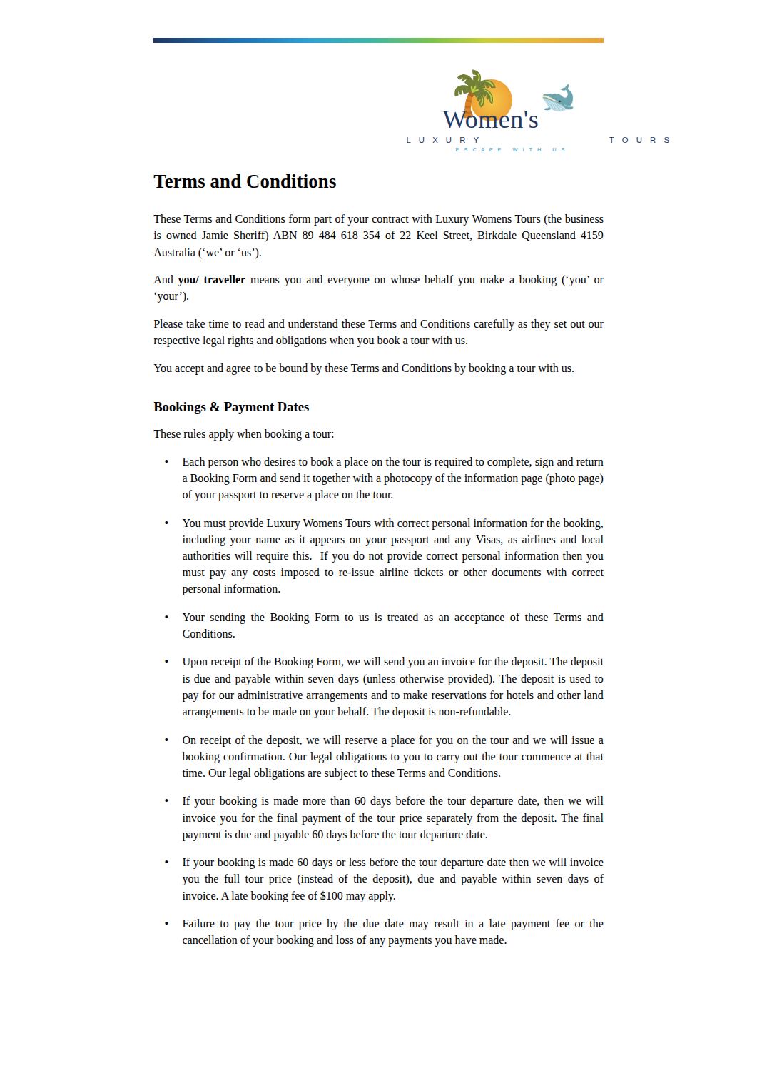🌴
🐋
Women's
L U X U R Y T O U R S
E S C A P E W I T H U S
Terms and Conditions
These Terms and Conditions form part of your contract with Luxury Womens Tours (the business is owned Jamie Sheriff) ABN 89 484 618 354 of 22 Keel Street, Birkdale Queensland 4159 Australia (‘we’ or ‘us’).
And you/ traveller means you and everyone on whose behalf you make a booking (‘you’ or ‘your’).
Please take time to read and understand these Terms and Conditions carefully as they set out our respective legal rights and obligations when you book a tour with us.
You accept and agree to be bound by these Terms and Conditions by booking a tour with us.
Bookings & Payment Dates
These rules apply when booking a tour:
Each person who desires to book a place on the tour is required to complete, sign and return a Booking Form and send it together with a photocopy of the information page (photo page) of your passport to reserve a place on the tour.
You must provide Luxury Womens Tours with correct personal information for the booking, including your name as it appears on your passport and any Visas, as airlines and local authorities will require this. If you do not provide correct personal information then you must pay any costs imposed to re-issue airline tickets or other documents with correct personal information.
Your sending the Booking Form to us is treated as an acceptance of these Terms and Conditions.
Upon receipt of the Booking Form, we will send you an invoice for the deposit. The deposit is due and payable within seven days (unless otherwise provided). The deposit is used to pay for our administrative arrangements and to make reservations for hotels and other land arrangements to be made on your behalf. The deposit is non-refundable.
On receipt of the deposit, we will reserve a place for you on the tour and we will issue a booking confirmation. Our legal obligations to you to carry out the tour commence at that time. Our legal obligations are subject to these Terms and Conditions.
If your booking is made more than 60 days before the tour departure date, then we will invoice you for the final payment of the tour price separately from the deposit. The final payment is due and payable 60 days before the tour departure date.
If your booking is made 60 days or less before the tour departure date then we will invoice you the full tour price (instead of the deposit), due and payable within seven days of invoice. A late booking fee of $100 may apply.
Failure to pay the tour price by the due date may result in a late payment fee or the cancellation of your booking and loss of any payments you have made.